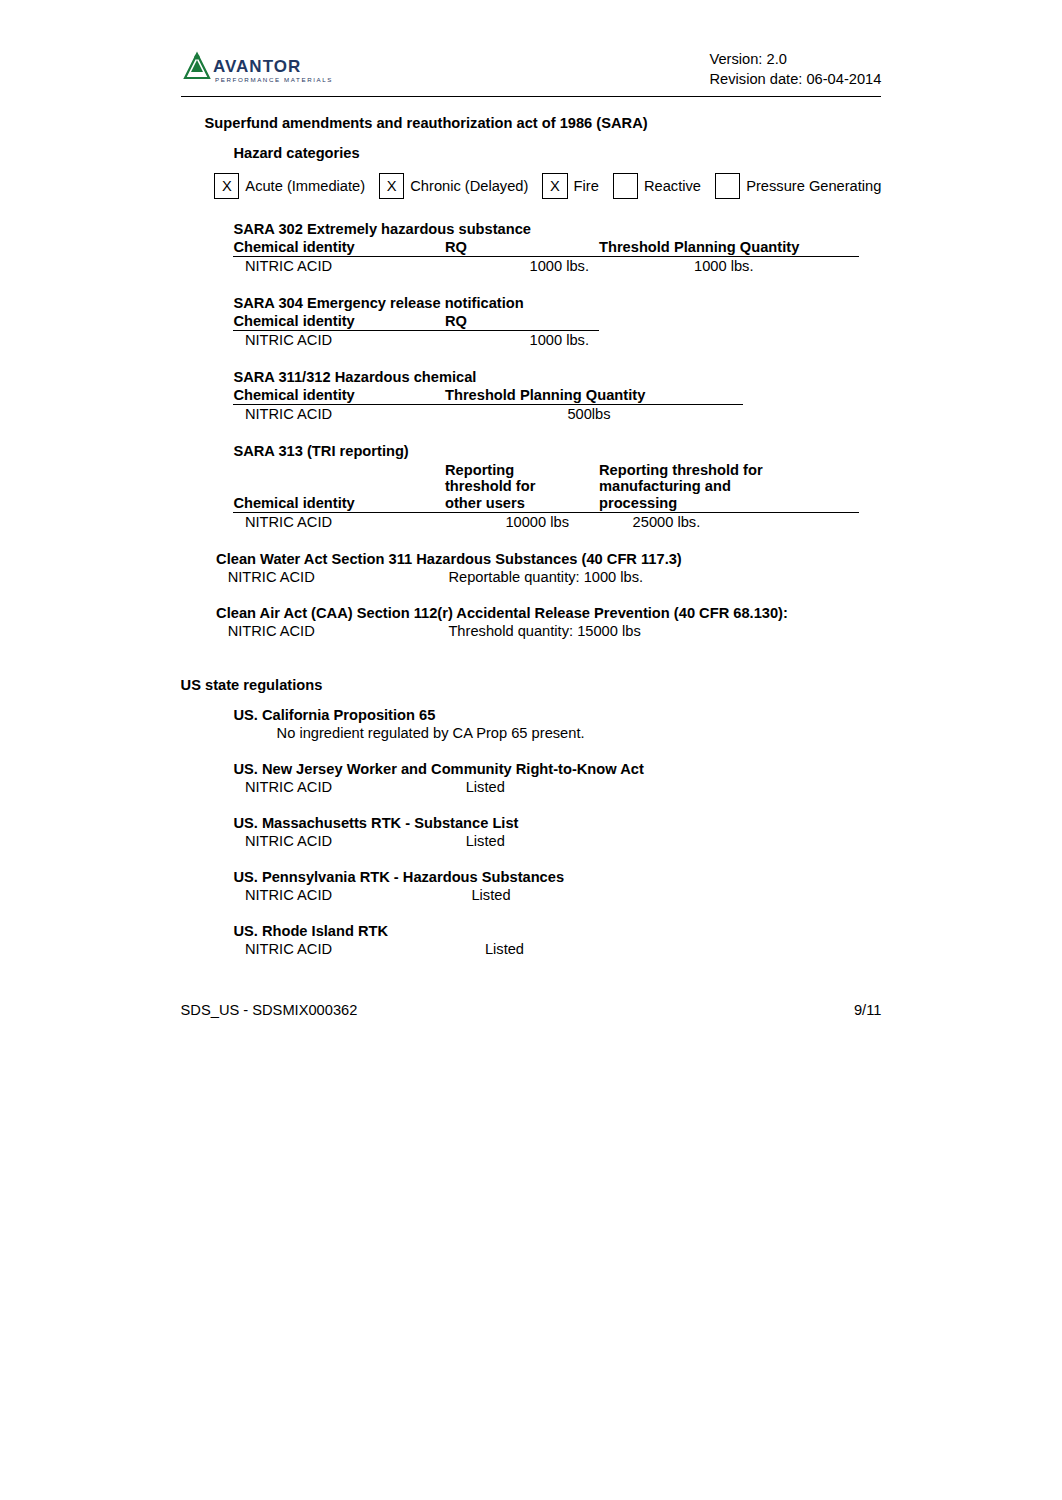AVANTOR PERFORMANCE MATERIALS
Version: 2.0
Revision date: 06-04-2014
Superfund amendments and reauthorization act of 1986 (SARA)
Hazard categories
XAcute (Immediate) XChronic (Delayed) XFire Reactive Pressure Generating
SARA 302 Extremely hazardous substance
| Chemical identity | RQ | Threshold Planning Quantity |
| --- | --- | --- |
| NITRIC ACID | 1000 lbs. | 1000 lbs. |
SARA 304 Emergency release notification
| Chemical identity | RQ |
| --- | --- |
| NITRIC ACID | 1000 lbs. |
SARA 311/312 Hazardous chemical
| Chemical identity | Threshold Planning Quantity |
| --- | --- |
| NITRIC ACID | 500lbs |
SARA 313 (TRI reporting)
| | Reporting threshold for | Reporting threshold for manufacturing and |
| Chemical identity | other users | processing |
| NITRIC ACID | 10000 lbs | 25000 lbs. |
Clean Water Act Section 311 Hazardous Substances (40 CFR 117.3)
NITRIC ACID
Reportable quantity: 1000 lbs.
Clean Air Act (CAA) Section 112(r) Accidental Release Prevention (40 CFR 68.130):
NITRIC ACID
Threshold quantity: 15000 lbs
US state regulations
US. California Proposition 65
No ingredient regulated by CA Prop 65 present.
US. New Jersey Worker and Community Right-to-Know Act
NITRIC ACID
Listed
US. Massachusetts RTK - Substance List
NITRIC ACID
Listed
US. Pennsylvania RTK - Hazardous Substances
NITRIC ACID
Listed
US. Rhode Island RTK
NITRIC ACID
Listed
SDS_US - SDSMIX000362
9/11